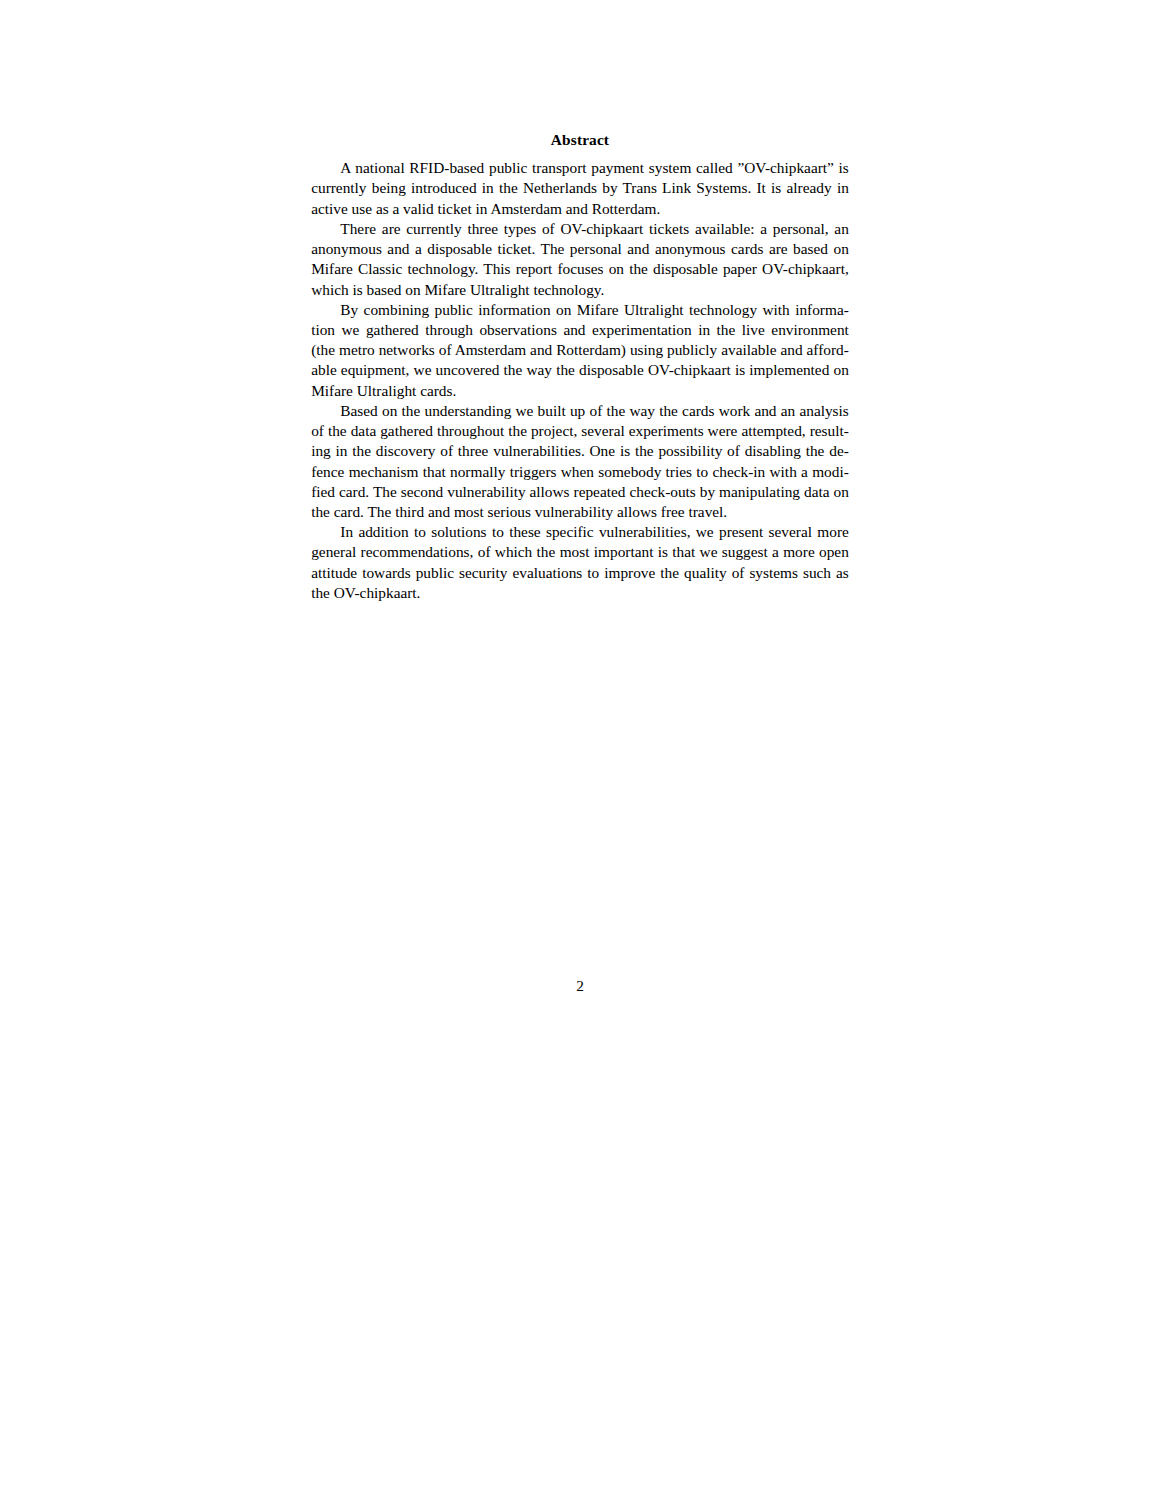Abstract
A national RFID-based public transport payment system called ”OV-chipkaart” is currently being introduced in the Netherlands by Trans Link Systems. It is already in active use as a valid ticket in Amsterdam and Rotterdam.
There are currently three types of OV-chipkaart tickets available: a personal, an anonymous and a disposable ticket. The personal and anonymous cards are based on Mifare Classic technology. This report focuses on the disposable paper OV-chipkaart, which is based on Mifare Ultralight technology.
By combining public information on Mifare Ultralight technology with information we gathered through observations and experimentation in the live environment (the metro networks of Amsterdam and Rotterdam) using publicly available and affordable equipment, we uncovered the way the disposable OV-chipkaart is implemented on Mifare Ultralight cards.
Based on the understanding we built up of the way the cards work and an analysis of the data gathered throughout the project, several experiments were attempted, resulting in the discovery of three vulnerabilities. One is the possibility of disabling the defence mechanism that normally triggers when somebody tries to check-in with a modified card. The second vulnerability allows repeated check-outs by manipulating data on the card. The third and most serious vulnerability allows free travel.
In addition to solutions to these specific vulnerabilities, we present several more general recommendations, of which the most important is that we suggest a more open attitude towards public security evaluations to improve the quality of systems such as the OV-chipkaart.
2